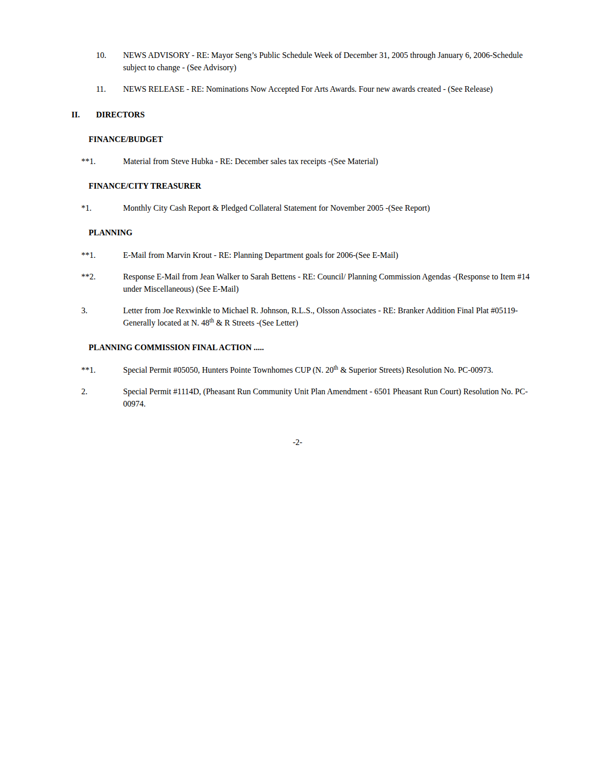10.
NEWS ADVISORY - RE: Mayor Seng’s Public Schedule Week of December 31, 2005 through January 6, 2006-Schedule subject to change - (See Advisory)
11.
NEWS RELEASE - RE: Nominations Now Accepted For Arts Awards. Four new awards created - (See Release)
II.
DIRECTORS
FINANCE/BUDGET
**1.
Material from Steve Hubka - RE: December sales tax receipts -(See Material)
FINANCE/CITY TREASURER
*1.
Monthly City Cash Report & Pledged Collateral Statement for November 2005 -(See Report)
PLANNING
**1.
E-Mail from Marvin Krout - RE: Planning Department goals for 2006-(See E-Mail)
**2.
Response E-Mail from Jean Walker to Sarah Bettens - RE: Council/ Planning Commission Agendas -(Response to Item #14 under Miscellaneous) (See E-Mail)
3.
Letter from Joe Rexwinkle to Michael R. Johnson, R.L.S., Olsson Associates - RE: Branker Addition Final Plat #05119-Generally located at N. 48th & R Streets -(See Letter)
PLANNING COMMISSION FINAL ACTION .....
**1.
Special Permit #05050, Hunters Pointe Townhomes CUP (N. 20th & Superior Streets) Resolution No. PC-00973.
2.
Special Permit #1114D, (Pheasant Run Community Unit Plan Amendment - 6501 Pheasant Run Court) Resolution No. PC-00974.
-2-